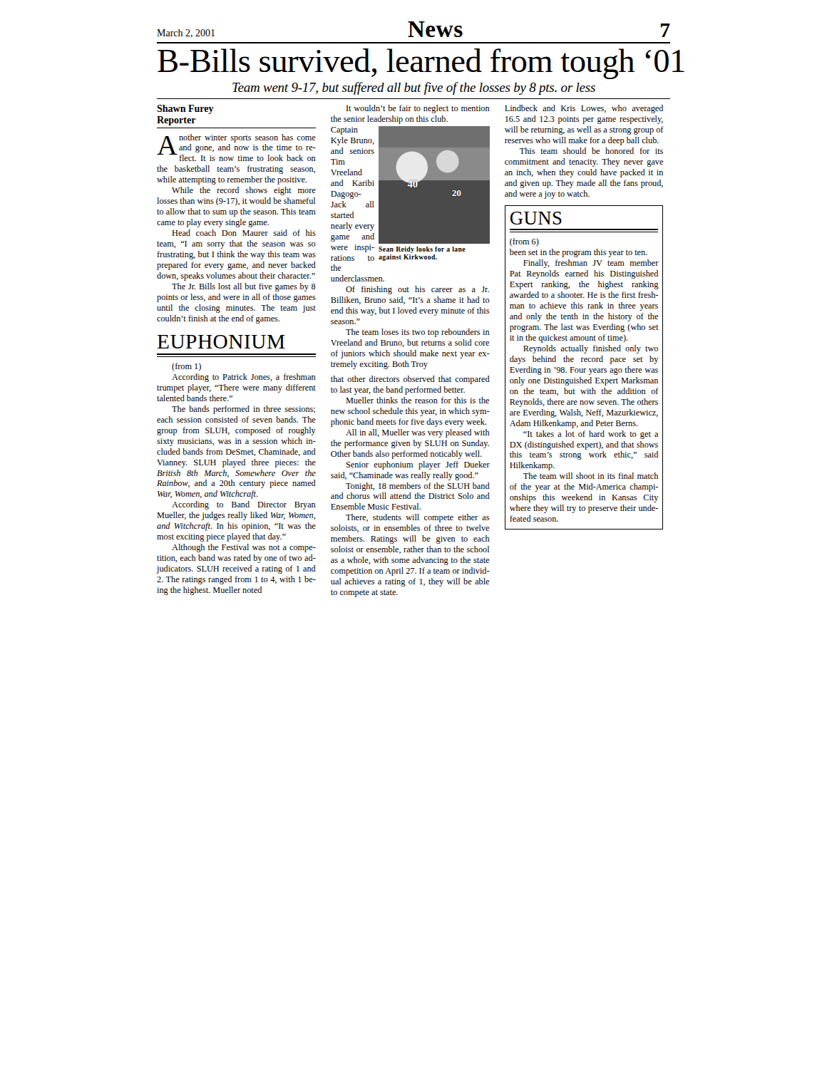March 2, 2001
News
7
B-Bills survived, learned from tough ‘01
Team went 9-17, but suffered all but five of the losses by 8 pts. or less
Shawn Furey
Reporter
Another winter sports season has come and gone, and now is the time to reflect. It is now time to look back on the basketball team’s frustrating season, while attempting to remember the positive.
While the record shows eight more losses than wins (9-17), it would be shameful to allow that to sum up the season. This team came to play every single game.
Head coach Don Maurer said of his team, “I am sorry that the season was so frustrating, but I think the way this team was prepared for every game, and never backed down, speaks volumes about their character.”
The Jr. Bills lost all but five games by 8 points or less, and were in all of those games until the closing minutes. The team just couldn’t finish at the end of games.
EUPHONIUM
(from 1)
According to Patrick Jones, a freshman trumpet player, “There were many different talented bands there.”
The bands performed in three sessions; each session consisted of seven bands. The group from SLUH, composed of roughly sixty musicians, was in a session which included bands from DeSmet, Chaminade, and Vianney. SLUH played three pieces: the British 8th March, Somewhere Over the Rainbow, and a 20th century piece named War, Women, and Witchcraft.
According to Band Director Bryan Mueller, the judges really liked War, Women, and Witchcraft. In his opinion, “It was the most exciting piece played that day.”
Although the Festival was not a competition, each band was rated by one of two adjudicators. SLUH received a rating of 1 and 2. The ratings ranged from 1 to 4, with 1 being the highest. Mueller noted
It wouldn’t be fair to neglect to mention the senior leadership on this club.
40 20
Sean Reidy looks for a lane against Kirkwood.
Captain Kyle Bruno, and seniors Tim Vreeland and Karibi Dagogo-Jack all started nearly every game and were inspirations to the underclassmen.
Of finishing out his career as a Jr. Billiken, Bruno said, “It’s a shame it had to end this way, but I loved every minute of this season.”
The team loses its two top rebounders in Vreeland and Bruno, but returns a solid core of juniors which should make next year extremely exciting. Both Troy
that other directors observed that compared to last year, the band performed better.
Mueller thinks the reason for this is the new school schedule this year, in which symphonic band meets for five days every week.
All in all, Mueller was very pleased with the performance given by SLUH on Sunday. Other bands also performed noticably well.
Senior euphonium player Jeff Dueker said, “Chaminade was really really good.”
Tonight, 18 members of the SLUH band and chorus will attend the District Solo and Ensemble Music Festival.
There, students will compete either as soloists, or in ensembles of three to twelve members. Ratings will be given to each soloist or ensemble, rather than to the school as a whole, with some advancing to the state competition on April 27. If a team or individual achieves a rating of 1, they will be able to compete at state.
Lindbeck and Kris Lowes, who averaged 16.5 and 12.3 points per game respectively, will be returning, as well as a strong group of reserves who will make for a deep ball club.
This team should be honored for its commitment and tenacity. They never gave an inch, when they could have packed it in and given up. They made all the fans proud, and were a joy to watch.
GUNS
(from 6)
been set in the program this year to ten.
Finally, freshman JV team member Pat Reynolds earned his Distinguished Expert ranking, the highest ranking awarded to a shooter. He is the first freshman to achieve this rank in three years and only the tenth in the history of the program. The last was Everding (who set it in the quickest amount of time).
Reynolds actually finished only two days behind the record pace set by Everding in ’98. Four years ago there was only one Distinguished Expert Marksman on the team, but with the addition of Reynolds, there are now seven. The others are Everding, Walsh, Neff, Mazurkiewicz, Adam Hilkenkamp, and Peter Berns.
“It takes a lot of hard work to get a DX (distinguished expert), and that shows this team’s strong work ethic,” said Hilkenkamp.
The team will shoot in its final match of the year at the Mid-America championships this weekend in Kansas City where they will try to preserve their undefeated season.